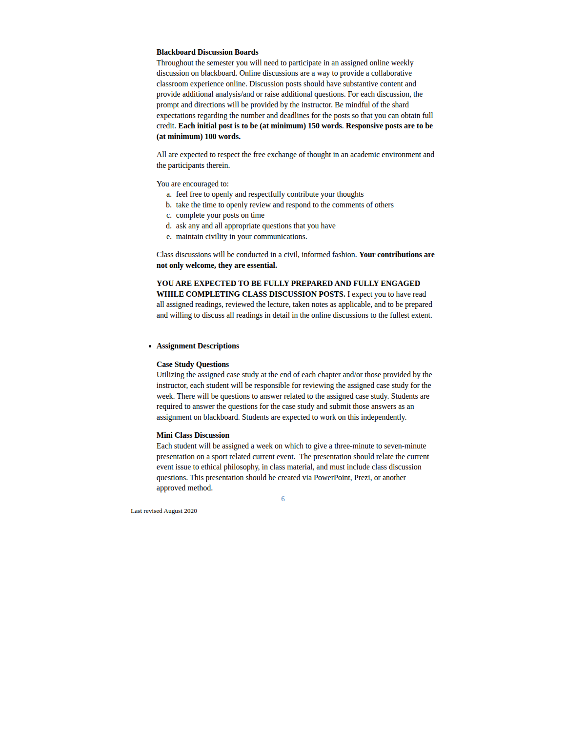Blackboard Discussion Boards
Throughout the semester you will need to participate in an assigned online weekly discussion on blackboard. Online discussions are a way to provide a collaborative classroom experience online. Discussion posts should have substantive content and provide additional analysis/and or raise additional questions. For each discussion, the prompt and directions will be provided by the instructor. Be mindful of the shard expectations regarding the number and deadlines for the posts so that you can obtain full credit. Each initial post is to be (at minimum) 150 words. Responsive posts are to be (at minimum) 100 words.
All are expected to respect the free exchange of thought in an academic environment and the participants therein.
You are encouraged to:
feel free to openly and respectfully contribute your thoughts
take the time to openly review and respond to the comments of others
complete your posts on time
ask any and all appropriate questions that you have
maintain civility in your communications.
Class discussions will be conducted in a civil, informed fashion. Your contributions are not only welcome, they are essential.
YOU ARE EXPECTED TO BE FULLY PREPARED AND FULLY ENGAGED WHILE COMPLETING CLASS DISCUSSION POSTS. I expect you to have read all assigned readings, reviewed the lecture, taken notes as applicable, and to be prepared and willing to discuss all readings in detail in the online discussions to the fullest extent.
Assignment Descriptions
Case Study Questions
Utilizing the assigned case study at the end of each chapter and/or those provided by the instructor, each student will be responsible for reviewing the assigned case study for the week. There will be questions to answer related to the assigned case study. Students are required to answer the questions for the case study and submit those answers as an assignment on blackboard. Students are expected to work on this independently.
Mini Class Discussion
Each student will be assigned a week on which to give a three-minute to seven-minute presentation on a sport related current event. The presentation should relate the current event issue to ethical philosophy, in class material, and must include class discussion questions. This presentation should be created via PowerPoint, Prezi, or another approved method.
6
Last revised August 2020